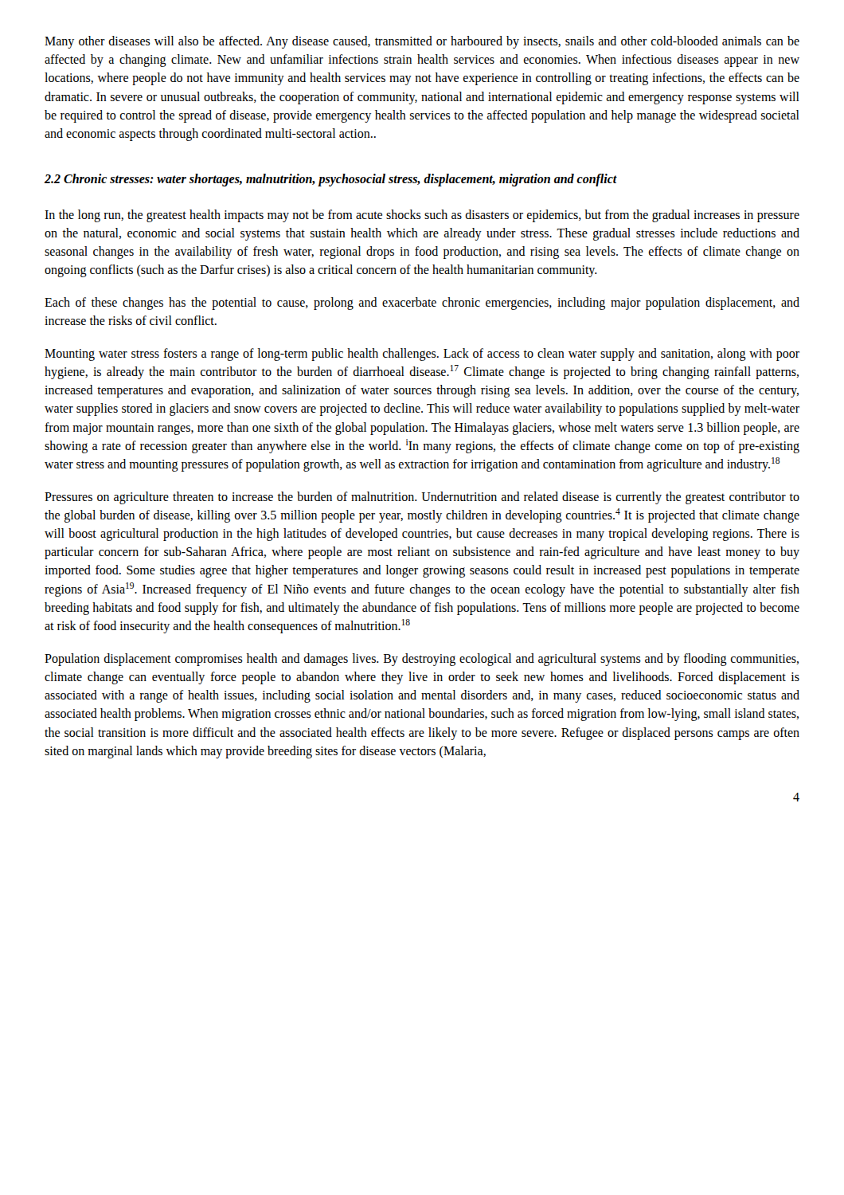Many other diseases will also be affected. Any disease caused, transmitted or harboured by insects, snails and other cold-blooded animals can be affected by a changing climate. New and unfamiliar infections strain health services and economies. When infectious diseases appear in new locations, where people do not have immunity and health services may not have experience in controlling or treating infections, the effects can be dramatic. In severe or unusual outbreaks, the cooperation of community, national and international epidemic and emergency response systems will be required to control the spread of disease, provide emergency health services to the affected population and help manage the widespread societal and economic aspects through coordinated multi-sectoral action..
2.2 Chronic stresses: water shortages, malnutrition, psychosocial stress, displacement, migration and conflict
In the long run, the greatest health impacts may not be from acute shocks such as disasters or epidemics, but from the gradual increases in pressure on the natural, economic and social systems that sustain health which are already under stress. These gradual stresses include reductions and seasonal changes in the availability of fresh water, regional drops in food production, and rising sea levels. The effects of climate change on ongoing conflicts (such as the Darfur crises) is also a critical concern of the health humanitarian community.
Each of these changes has the potential to cause, prolong and exacerbate chronic emergencies, including major population displacement, and increase the risks of civil conflict.
Mounting water stress fosters a range of long-term public health challenges. Lack of access to clean water supply and sanitation, along with poor hygiene, is already the main contributor to the burden of diarrhoeal disease.17 Climate change is projected to bring changing rainfall patterns, increased temperatures and evaporation, and salinization of water sources through rising sea levels. In addition, over the course of the century, water supplies stored in glaciers and snow covers are projected to decline. This will reduce water availability to populations supplied by melt-water from major mountain ranges, more than one sixth of the global population. The Himalayas glaciers, whose melt waters serve 1.3 billion people, are showing a rate of recession greater than anywhere else in the world. iIn many regions, the effects of climate change come on top of pre-existing water stress and mounting pressures of population growth, as well as extraction for irrigation and contamination from agriculture and industry.18
Pressures on agriculture threaten to increase the burden of malnutrition. Undernutrition and related disease is currently the greatest contributor to the global burden of disease, killing over 3.5 million people per year, mostly children in developing countries.4 It is projected that climate change will boost agricultural production in the high latitudes of developed countries, but cause decreases in many tropical developing regions. There is particular concern for sub-Saharan Africa, where people are most reliant on subsistence and rain-fed agriculture and have least money to buy imported food. Some studies agree that higher temperatures and longer growing seasons could result in increased pest populations in temperate regions of Asia19. Increased frequency of El Niño events and future changes to the ocean ecology have the potential to substantially alter fish breeding habitats and food supply for fish, and ultimately the abundance of fish populations. Tens of millions more people are projected to become at risk of food insecurity and the health consequences of malnutrition.18
Population displacement compromises health and damages lives. By destroying ecological and agricultural systems and by flooding communities, climate change can eventually force people to abandon where they live in order to seek new homes and livelihoods. Forced displacement is associated with a range of health issues, including social isolation and mental disorders and, in many cases, reduced socioeconomic status and associated health problems. When migration crosses ethnic and/or national boundaries, such as forced migration from low-lying, small island states, the social transition is more difficult and the associated health effects are likely to be more severe. Refugee or displaced persons camps are often sited on marginal lands which may provide breeding sites for disease vectors (Malaria,
4